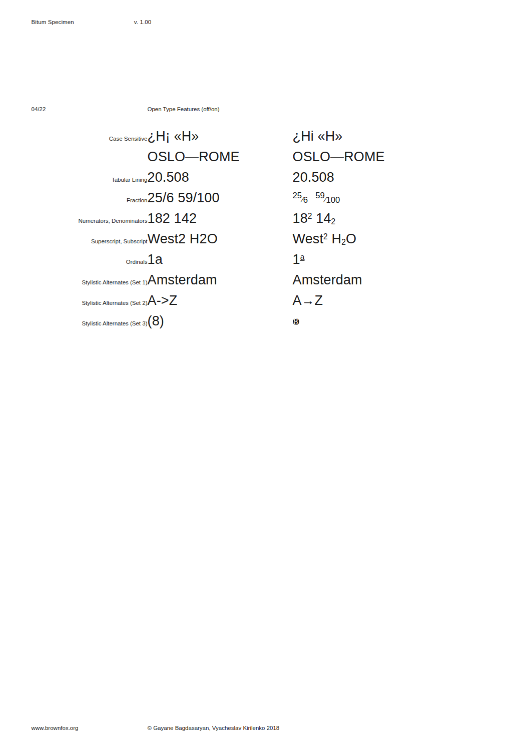Bitum Specimen v. 1.00
04/22 Open Type Features (off/on)
| Case Sensitive | ¿H¡ «H» OSLO—ROME | ¿Hi «H» OSLO—ROME |
| Tabular Lining | 20.508 | 20.508 |
| Fraction | 25/6 59/100 | 25 ⁄ 6 59 ⁄ 100 |
| Numerators, Denominators | 182 142 | 18 2 14 2 |
| Superscript, Subscript | West2 H2O | West 2 H 2 O |
| Ordinals | 1a | 1 a |
| Stylistic Alternates (Set 1) | Amsterdam | Amsterdam |
| Stylistic Alternates (Set 2) | A->Z | A → Z |
| Stylistic Alternates (Set 3) | (8) | 8 |
www.brownfox.org© Gayane Bagdasaryan, Vyacheslav Kirilenko 2018